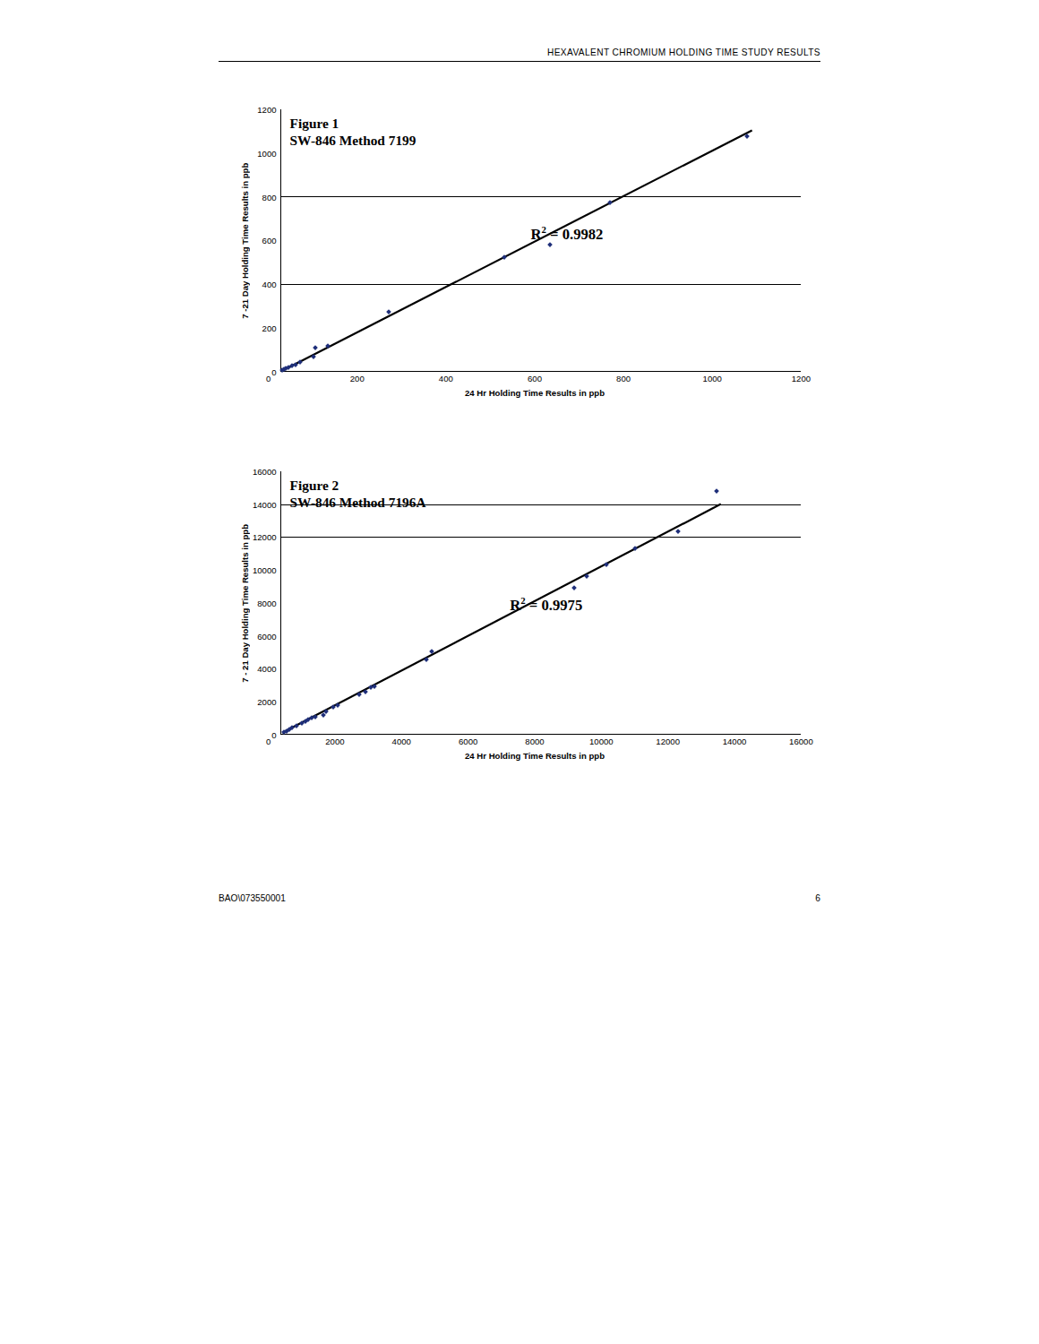HEXAVALENT CHROMIUM HOLDING TIME STUDY RESULTS
7 -21 Day Holding Time Results in ppb
1200 1000 800 600 400 200 0
Figure 1
SW-846 Method 7199
R2 = 0.9982
0 200 400 600 800 1000 1200
24 Hr Holding Time Results in ppb
7 - 21 Day Holding Time Results in ppb
16000 14000 12000 10000 8000 6000 4000 2000 0
Figure 2
SW-846 Method 7196A
R2 = 0.9975
0 2000 4000 6000 8000 10000 12000 14000 16000
24 Hr Holding Time Results in ppb
BAO\073550001
6